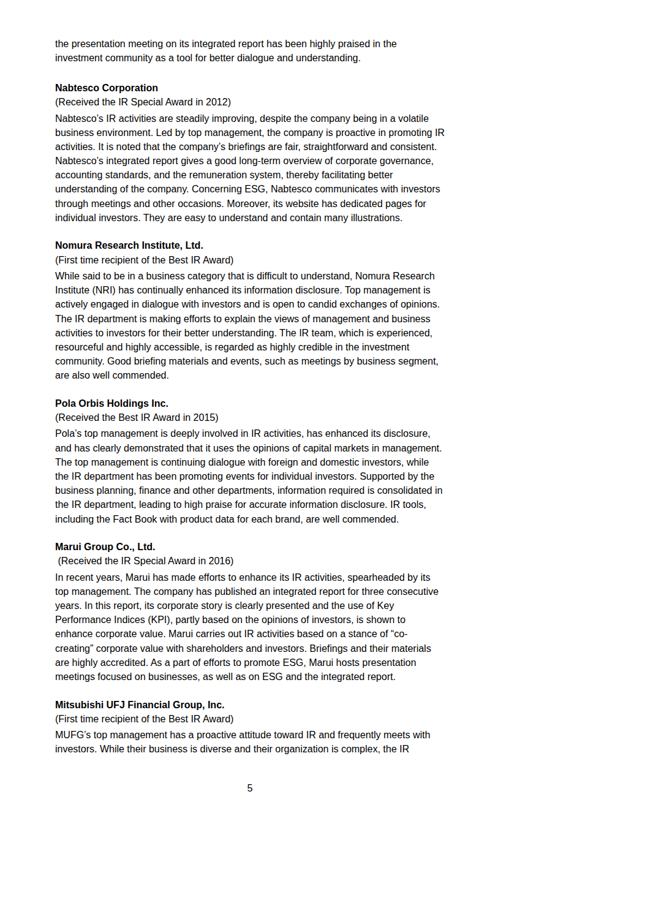the presentation meeting on its integrated report has been highly praised in the investment community as a tool for better dialogue and understanding.
Nabtesco Corporation
(Received the IR Special Award in 2012)
Nabtesco’s IR activities are steadily improving, despite the company being in a volatile business environment. Led by top management, the company is proactive in promoting IR activities. It is noted that the company’s briefings are fair, straightforward and consistent. Nabtesco’s integrated report gives a good long-term overview of corporate governance, accounting standards, and the remuneration system, thereby facilitating better understanding of the company. Concerning ESG, Nabtesco communicates with investors through meetings and other occasions. Moreover, its website has dedicated pages for individual investors. They are easy to understand and contain many illustrations.
Nomura Research Institute, Ltd.
(First time recipient of the Best IR Award)
While said to be in a business category that is difficult to understand, Nomura Research Institute (NRI) has continually enhanced its information disclosure. Top management is actively engaged in dialogue with investors and is open to candid exchanges of opinions. The IR department is making efforts to explain the views of management and business activities to investors for their better understanding. The IR team, which is experienced, resourceful and highly accessible, is regarded as highly credible in the investment community. Good briefing materials and events, such as meetings by business segment, are also well commended.
Pola Orbis Holdings Inc.
(Received the Best IR Award in 2015)
Pola’s top management is deeply involved in IR activities, has enhanced its disclosure, and has clearly demonstrated that it uses the opinions of capital markets in management. The top management is continuing dialogue with foreign and domestic investors, while the IR department has been promoting events for individual investors. Supported by the business planning, finance and other departments, information required is consolidated in the IR department, leading to high praise for accurate information disclosure. IR tools, including the Fact Book with product data for each brand, are well commended.
Marui Group Co., Ltd.
(Received the IR Special Award in 2016)
In recent years, Marui has made efforts to enhance its IR activities, spearheaded by its top management. The company has published an integrated report for three consecutive years. In this report, its corporate story is clearly presented and the use of Key Performance Indices (KPI), partly based on the opinions of investors, is shown to enhance corporate value. Marui carries out IR activities based on a stance of “co-creating” corporate value with shareholders and investors. Briefings and their materials are highly accredited. As a part of efforts to promote ESG, Marui hosts presentation meetings focused on businesses, as well as on ESG and the integrated report.
Mitsubishi UFJ Financial Group, Inc.
(First time recipient of the Best IR Award)
MUFG’s top management has a proactive attitude toward IR and frequently meets with investors. While their business is diverse and their organization is complex, the IR
5